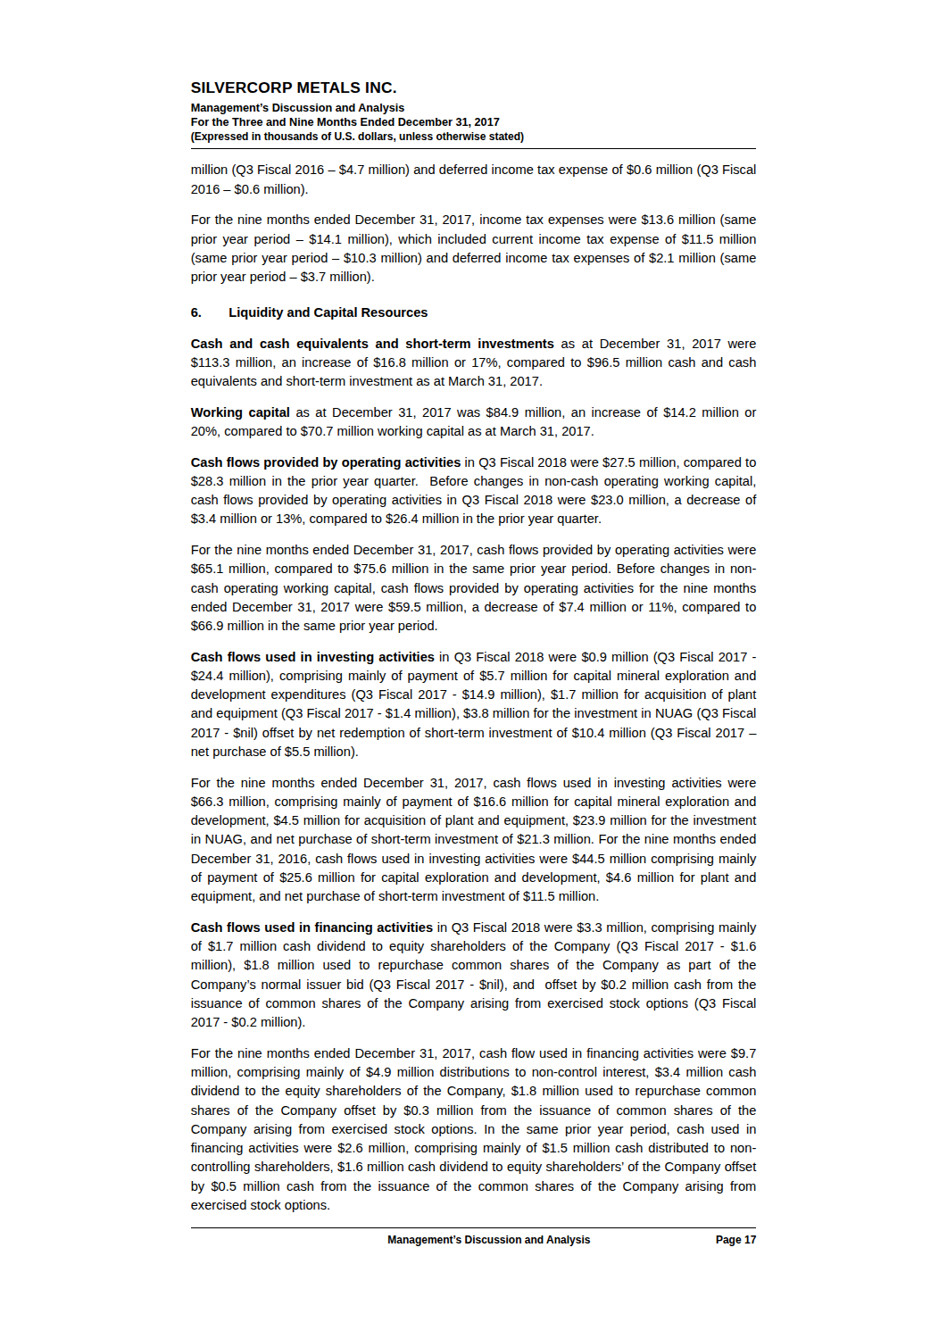SILVERCORP METALS INC.
Management’s Discussion and Analysis
For the Three and Nine Months Ended December 31, 2017
(Expressed in thousands of U.S. dollars, unless otherwise stated)
million (Q3 Fiscal 2016 – $4.7 million) and deferred income tax expense of $0.6 million (Q3 Fiscal 2016 – $0.6 million).
For the nine months ended December 31, 2017, income tax expenses were $13.6 million (same prior year period – $14.1 million), which included current income tax expense of $11.5 million (same prior year period – $10.3 million) and deferred income tax expenses of $2.1 million (same prior year period – $3.7 million).
6. Liquidity and Capital Resources
Cash and cash equivalents and short-term investments as at December 31, 2017 were $113.3 million, an increase of $16.8 million or 17%, compared to $96.5 million cash and cash equivalents and short-term investment as at March 31, 2017.
Working capital as at December 31, 2017 was $84.9 million, an increase of $14.2 million or 20%, compared to $70.7 million working capital as at March 31, 2017.
Cash flows provided by operating activities in Q3 Fiscal 2018 were $27.5 million, compared to $28.3 million in the prior year quarter. Before changes in non-cash operating working capital, cash flows provided by operating activities in Q3 Fiscal 2018 were $23.0 million, a decrease of $3.4 million or 13%, compared to $26.4 million in the prior year quarter.
For the nine months ended December 31, 2017, cash flows provided by operating activities were $65.1 million, compared to $75.6 million in the same prior year period. Before changes in non-cash operating working capital, cash flows provided by operating activities for the nine months ended December 31, 2017 were $59.5 million, a decrease of $7.4 million or 11%, compared to $66.9 million in the same prior year period.
Cash flows used in investing activities in Q3 Fiscal 2018 were $0.9 million (Q3 Fiscal 2017 - $24.4 million), comprising mainly of payment of $5.7 million for capital mineral exploration and development expenditures (Q3 Fiscal 2017 - $14.9 million), $1.7 million for acquisition of plant and equipment (Q3 Fiscal 2017 - $1.4 million), $3.8 million for the investment in NUAG (Q3 Fiscal 2017 - $nil) offset by net redemption of short-term investment of $10.4 million (Q3 Fiscal 2017 – net purchase of $5.5 million).
For the nine months ended December 31, 2017, cash flows used in investing activities were $66.3 million, comprising mainly of payment of $16.6 million for capital mineral exploration and development, $4.5 million for acquisition of plant and equipment, $23.9 million for the investment in NUAG, and net purchase of short-term investment of $21.3 million. For the nine months ended December 31, 2016, cash flows used in investing activities were $44.5 million comprising mainly of payment of $25.6 million for capital exploration and development, $4.6 million for plant and equipment, and net purchase of short-term investment of $11.5 million.
Cash flows used in financing activities in Q3 Fiscal 2018 were $3.3 million, comprising mainly of $1.7 million cash dividend to equity shareholders of the Company (Q3 Fiscal 2017 - $1.6 million), $1.8 million used to repurchase common shares of the Company as part of the Company’s normal issuer bid (Q3 Fiscal 2017 - $nil), and offset by $0.2 million cash from the issuance of common shares of the Company arising from exercised stock options (Q3 Fiscal 2017 - $0.2 million).
For the nine months ended December 31, 2017, cash flow used in financing activities were $9.7 million, comprising mainly of $4.9 million distributions to non-control interest, $3.4 million cash dividend to the equity shareholders of the Company, $1.8 million used to repurchase common shares of the Company offset by $0.3 million from the issuance of common shares of the Company arising from exercised stock options. In the same prior year period, cash used in financing activities were $2.6 million, comprising mainly of $1.5 million cash distributed to non-controlling shareholders, $1.6 million cash dividend to equity shareholders’ of the Company offset by $0.5 million cash from the issuance of the common shares of the Company arising from exercised stock options.
Management’s Discussion and Analysis Page 17